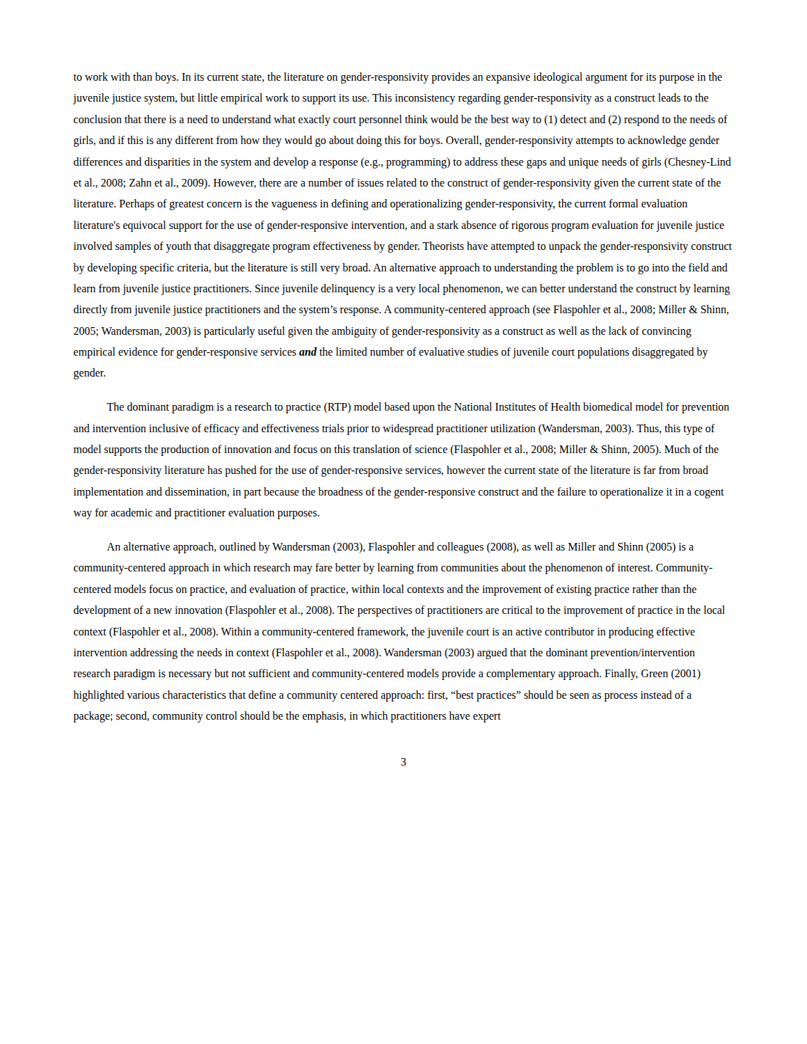to work with than boys. In its current state, the literature on gender-responsivity provides an expansive ideological argument for its purpose in the juvenile justice system, but little empirical work to support its use. This inconsistency regarding gender-responsivity as a construct leads to the conclusion that there is a need to understand what exactly court personnel think would be the best way to (1) detect and (2) respond to the needs of girls, and if this is any different from how they would go about doing this for boys. Overall, gender-responsivity attempts to acknowledge gender differences and disparities in the system and develop a response (e.g., programming) to address these gaps and unique needs of girls (Chesney-Lind et al., 2008; Zahn et al., 2009). However, there are a number of issues related to the construct of gender-responsivity given the current state of the literature. Perhaps of greatest concern is the vagueness in defining and operationalizing gender-responsivity, the current formal evaluation literature's equivocal support for the use of gender-responsive intervention, and a stark absence of rigorous program evaluation for juvenile justice involved samples of youth that disaggregate program effectiveness by gender. Theorists have attempted to unpack the gender-responsivity construct by developing specific criteria, but the literature is still very broad. An alternative approach to understanding the problem is to go into the field and learn from juvenile justice practitioners. Since juvenile delinquency is a very local phenomenon, we can better understand the construct by learning directly from juvenile justice practitioners and the system’s response. A community-centered approach (see Flaspohler et al., 2008; Miller & Shinn, 2005; Wandersman, 2003) is particularly useful given the ambiguity of gender-responsivity as a construct as well as the lack of convincing empirical evidence for gender-responsive services and the limited number of evaluative studies of juvenile court populations disaggregated by gender.
The dominant paradigm is a research to practice (RTP) model based upon the National Institutes of Health biomedical model for prevention and intervention inclusive of efficacy and effectiveness trials prior to widespread practitioner utilization (Wandersman, 2003). Thus, this type of model supports the production of innovation and focus on this translation of science (Flaspohler et al., 2008; Miller & Shinn, 2005). Much of the gender-responsivity literature has pushed for the use of gender-responsive services, however the current state of the literature is far from broad implementation and dissemination, in part because the broadness of the gender-responsive construct and the failure to operationalize it in a cogent way for academic and practitioner evaluation purposes.
An alternative approach, outlined by Wandersman (2003), Flaspohler and colleagues (2008), as well as Miller and Shinn (2005) is a community-centered approach in which research may fare better by learning from communities about the phenomenon of interest. Community-centered models focus on practice, and evaluation of practice, within local contexts and the improvement of existing practice rather than the development of a new innovation (Flaspohler et al., 2008). The perspectives of practitioners are critical to the improvement of practice in the local context (Flaspohler et al., 2008). Within a community-centered framework, the juvenile court is an active contributor in producing effective intervention addressing the needs in context (Flaspohler et al., 2008). Wandersman (2003) argued that the dominant prevention/intervention research paradigm is necessary but not sufficient and community-centered models provide a complementary approach. Finally, Green (2001) highlighted various characteristics that define a community centered approach: first, “best practices” should be seen as process instead of a package; second, community control should be the emphasis, in which practitioners have expert
3